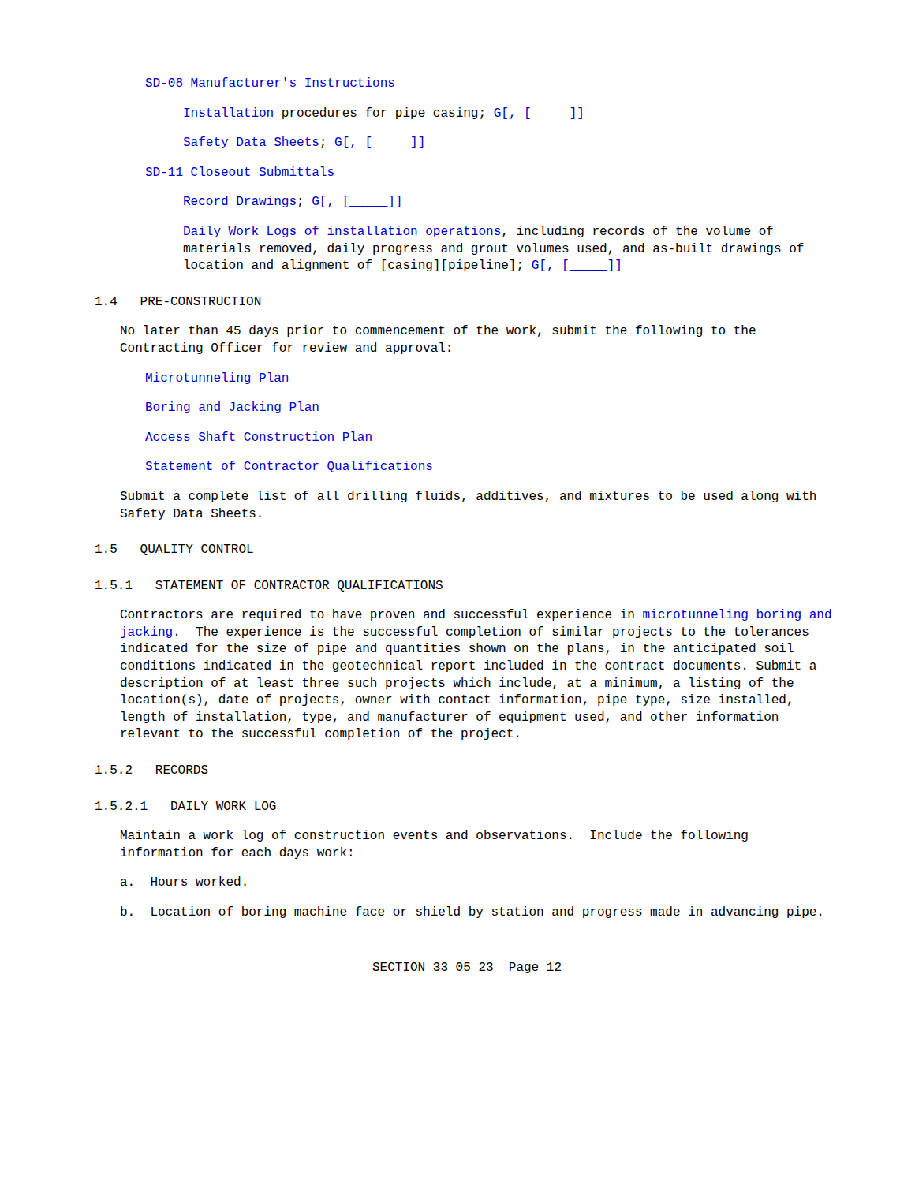SD-08 Manufacturer's Instructions
Installation procedures for pipe casing; G[, [_____]]
Safety Data Sheets; G[, [_____]]
SD-11 Closeout Submittals
Record Drawings; G[, [_____]]
Daily Work Logs of installation operations, including records of the volume of materials removed, daily progress and grout volumes used, and as-built drawings of location and alignment of [casing][pipeline]; G[, [_____]]
1.4 PRE-CONSTRUCTION
No later than 45 days prior to commencement of the work, submit the following to the Contracting Officer for review and approval:
Microtunneling Plan
Boring and Jacking Plan
Access Shaft Construction Plan
Statement of Contractor Qualifications
Submit a complete list of all drilling fluids, additives, and mixtures to be used along with Safety Data Sheets.
1.5 QUALITY CONTROL
1.5.1 STATEMENT OF CONTRACTOR QUALIFICATIONS
Contractors are required to have proven and successful experience in microtunneling boring and jacking. The experience is the successful completion of similar projects to the tolerances indicated for the size of pipe and quantities shown on the plans, in the anticipated soil conditions indicated in the geotechnical report included in the contract documents. Submit a description of at least three such projects which include, at a minimum, a listing of the location(s), date of projects, owner with contact information, pipe type, size installed, length of installation, type, and manufacturer of equipment used, and other information relevant to the successful completion of the project.
1.5.2 RECORDS
1.5.2.1 DAILY WORK LOG
Maintain a work log of construction events and observations. Include the following information for each days work:
a. Hours worked.
b. Location of boring machine face or shield by station and progress made in advancing pipe.
SECTION 33 05 23 Page 12